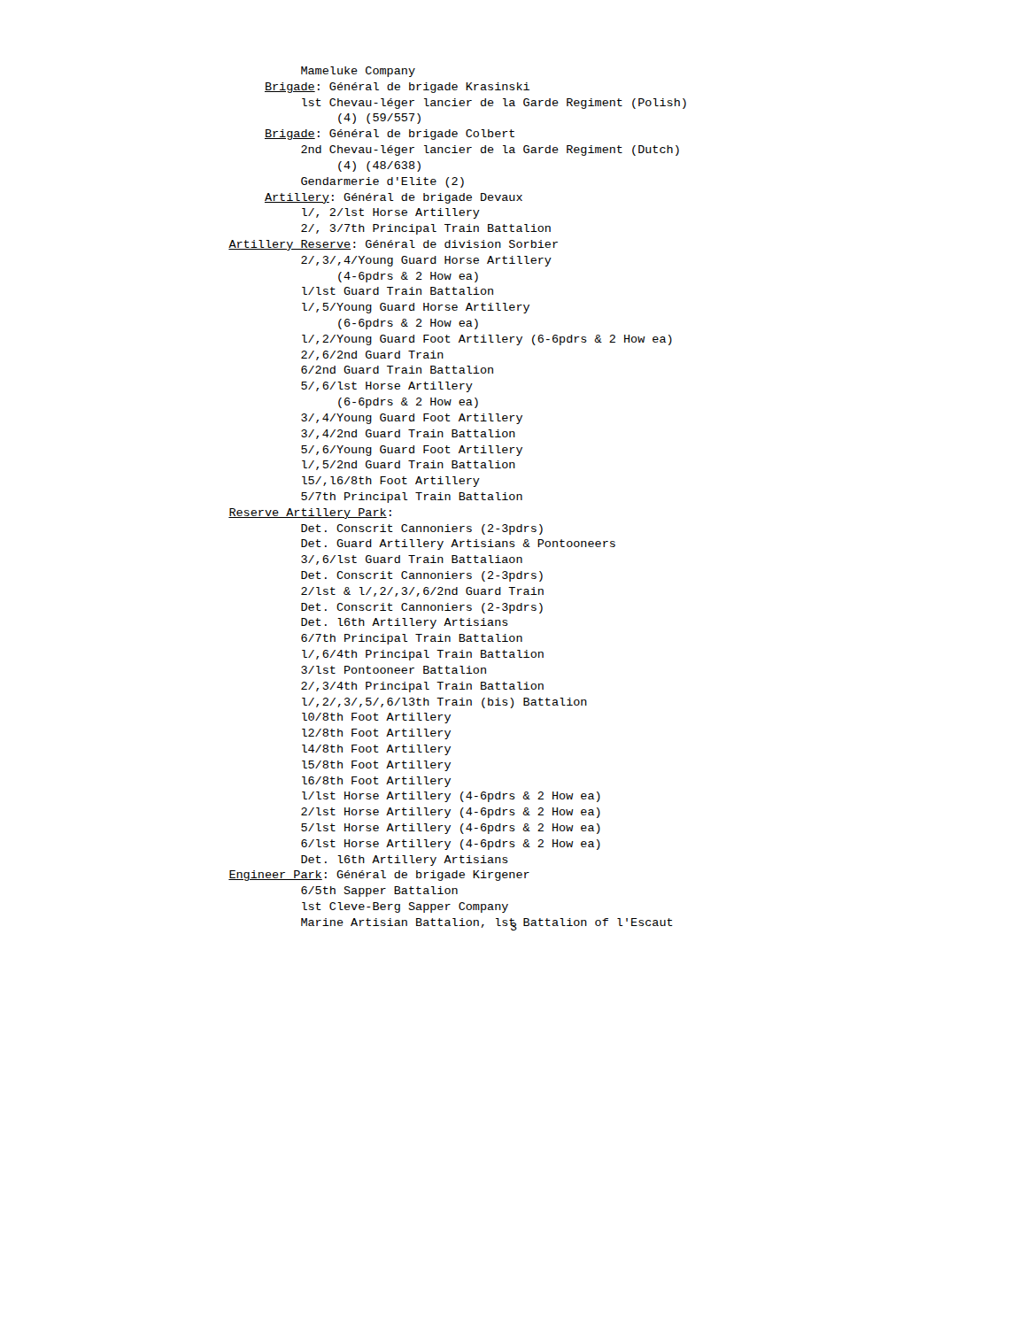Mameluke Company
     Brigade: Général de brigade Krasinski
          lst Chevau-léger lancier de la Garde Regiment (Polish)
               (4) (59/557)
     Brigade: Général de brigade Colbert
          2nd Chevau-léger lancier de la Garde Regiment (Dutch)
               (4) (48/638)
          Gendarmerie d'Elite (2)
     Artillery: Général de brigade Devaux
          l/, 2/lst Horse Artillery
          2/, 3/7th Principal Train Battalion
Artillery Reserve: Général de division Sorbier
          2/,3/,4/Young Guard Horse Artillery
               (4-6pdrs & 2 How ea)
          l/lst Guard Train Battalion
          l/,5/Young Guard Horse Artillery
               (6-6pdrs & 2 How ea)
          l/,2/Young Guard Foot Artillery (6-6pdrs & 2 How ea)
          2/,6/2nd Guard Train
          6/2nd Guard Train Battalion
          5/,6/lst Horse Artillery
               (6-6pdrs & 2 How ea)
          3/,4/Young Guard Foot Artillery
          3/,4/2nd Guard Train Battalion
          5/,6/Young Guard Foot Artillery
          l/,5/2nd Guard Train Battalion
          l5/,l6/8th Foot Artillery
          5/7th Principal Train Battalion
Reserve Artillery Park:
          Det. Conscrit Cannoniers (2-3pdrs)
          Det. Guard Artillery Artisians & Pontooneers
          3/,6/lst Guard Train Battaliaon
          Det. Conscrit Cannoniers (2-3pdrs)
          2/lst & l/,2/,3/,6/2nd Guard Train
          Det. Conscrit Cannoniers (2-3pdrs)
          Det. l6th Artillery Artisians
          6/7th Principal Train Battalion
          l/,6/4th Principal Train Battalion
          3/lst Pontooneer Battalion
          2/,3/4th Principal Train Battalion
          l/,2/,3/,5/,6/l3th Train (bis) Battalion
          l0/8th Foot Artillery
          l2/8th Foot Artillery
          l4/8th Foot Artillery
          l5/8th Foot Artillery
          l6/8th Foot Artillery
          l/lst Horse Artillery (4-6pdrs & 2 How ea)
          2/lst Horse Artillery (4-6pdrs & 2 How ea)
          5/lst Horse Artillery (4-6pdrs & 2 How ea)
          6/lst Horse Artillery (4-6pdrs & 2 How ea)
          Det. l6th Artillery Artisians
Engineer Park: Général de brigade Kirgener
          6/5th Sapper Battalion
          lst Cleve-Berg Sapper Company
          Marine Artisian Battalion, lst Battalion of l'Escaut
3